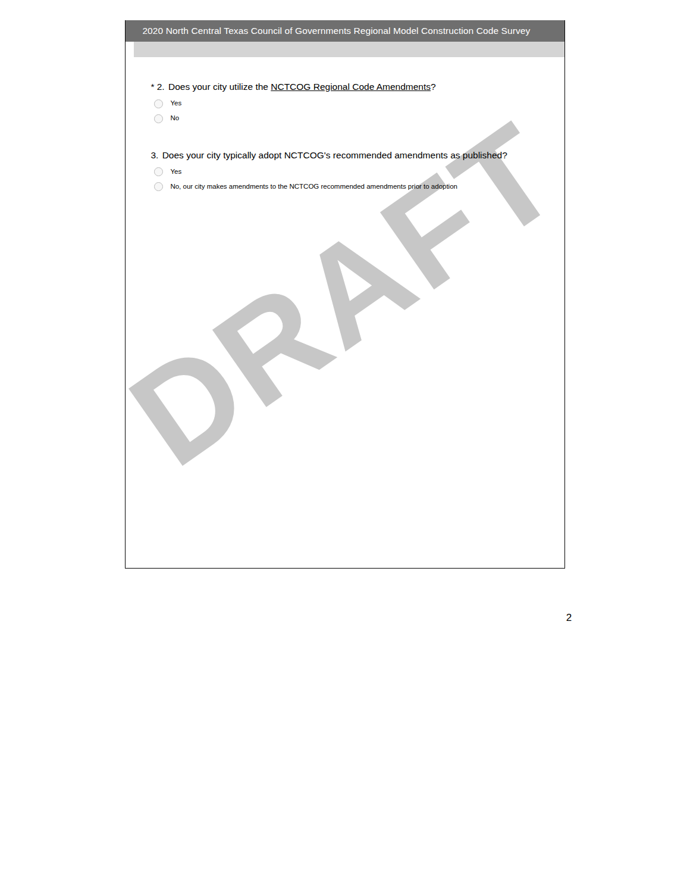2020 North Central Texas Council of Governments Regional Model Construction Code Survey
DRAFT
* 2. Does your city utilize the NCTCOG Regional Code Amendments?
Yes
No
3. Does your city typically adopt NCTCOG's recommended amendments as published?
Yes
No, our city makes amendments to the NCTCOG recommended amendments prior to adoption
2